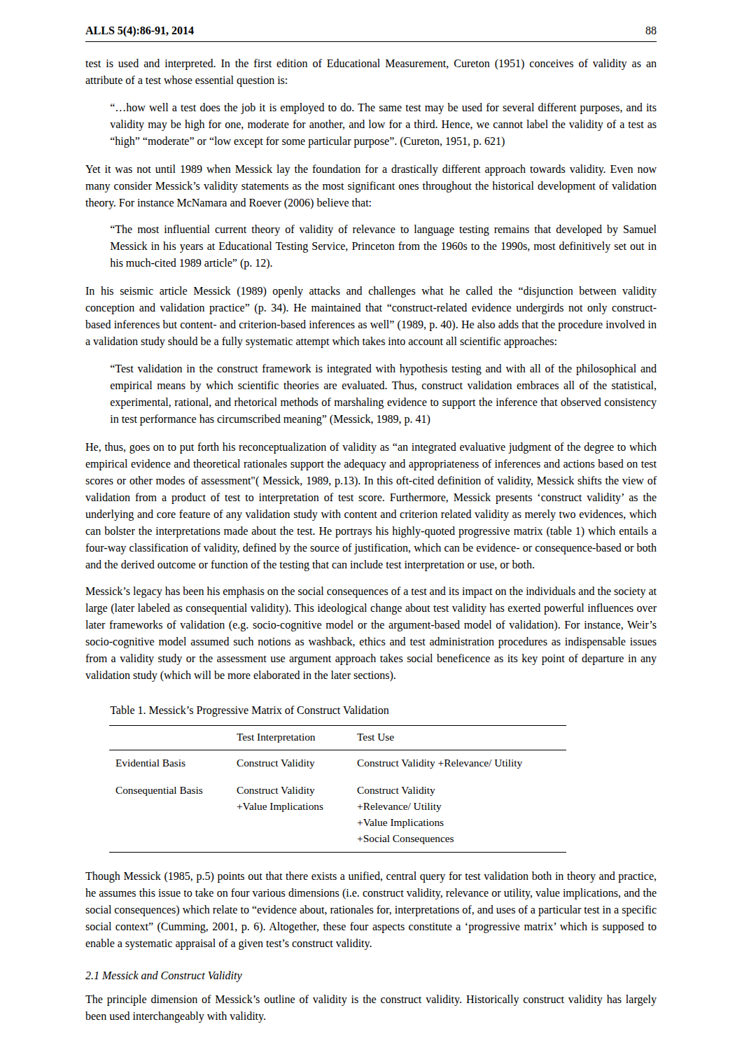ALLS 5(4):86-91, 2014 88
test is used and interpreted. In the first edition of Educational Measurement, Cureton (1951) conceives of validity as an attribute of a test whose essential question is:
“…how well a test does the job it is employed to do. The same test may be used for several different purposes, and its validity may be high for one, moderate for another, and low for a third. Hence, we cannot label the validity of a test as “high” “moderate” or “low except for some particular purpose”. (Cureton, 1951, p. 621)
Yet it was not until 1989 when Messick lay the foundation for a drastically different approach towards validity. Even now many consider Messick’s validity statements as the most significant ones throughout the historical development of validation theory. For instance McNamara and Roever (2006) believe that:
“The most influential current theory of validity of relevance to language testing remains that developed by Samuel Messick in his years at Educational Testing Service, Princeton from the 1960s to the 1990s, most definitively set out in his much-cited 1989 article” (p. 12).
In his seismic article Messick (1989) openly attacks and challenges what he called the “disjunction between validity conception and validation practice” (p. 34). He maintained that “construct-related evidence undergirds not only construct-based inferences but content- and criterion-based inferences as well” (1989, p. 40). He also adds that the procedure involved in a validation study should be a fully systematic attempt which takes into account all scientific approaches:
“Test validation in the construct framework is integrated with hypothesis testing and with all of the philosophical and empirical means by which scientific theories are evaluated. Thus, construct validation embraces all of the statistical, experimental, rational, and rhetorical methods of marshaling evidence to support the inference that observed consistency in test performance has circumscribed meaning” (Messick, 1989, p. 41)
He, thus, goes on to put forth his reconceptualization of validity as “an integrated evaluative judgment of the degree to which empirical evidence and theoretical rationales support the adequacy and appropriateness of inferences and actions based on test scores or other modes of assessment"( Messick, 1989, p.13). In this oft-cited definition of validity, Messick shifts the view of validation from a product of test to interpretation of test score. Furthermore, Messick presents ‘construct validity’ as the underlying and core feature of any validation study with content and criterion related validity as merely two evidences, which can bolster the interpretations made about the test. He portrays his highly-quoted progressive matrix (table 1) which entails a four-way classification of validity, defined by the source of justification, which can be evidence- or consequence-based or both and the derived outcome or function of the testing that can include test interpretation or use, or both.
Messick’s legacy has been his emphasis on the social consequences of a test and its impact on the individuals and the society at large (later labeled as consequential validity). This ideological change about test validity has exerted powerful influences over later frameworks of validation (e.g. socio-cognitive model or the argument-based model of validation). For instance, Weir’s socio-cognitive model assumed such notions as washback, ethics and test administration procedures as indispensable issues from a validity study or the assessment use argument approach takes social beneficence as its key point of departure in any validation study (which will be more elaborated in the later sections).
Table 1. Messick’s Progressive Matrix of Construct Validation
| | Test Interpretation | Test Use |
| --- | --- | --- |
| Evidential Basis | Construct Validity | Construct Validity +Relevance/ Utility |
| Consequential Basis | Construct Validity +Value Implications | Construct Validity +Relevance/ Utility +Value Implications +Social Consequences |
Though Messick (1985, p.5) points out that there exists a unified, central query for test validation both in theory and practice, he assumes this issue to take on four various dimensions (i.e. construct validity, relevance or utility, value implications, and the social consequences) which relate to “evidence about, rationales for, interpretations of, and uses of a particular test in a specific social context” (Cumming, 2001, p. 6). Altogether, these four aspects constitute a ‘progressive matrix’ which is supposed to enable a systematic appraisal of a given test’s construct validity.
2.1 Messick and Construct Validity
The principle dimension of Messick’s outline of validity is the construct validity. Historically construct validity has largely been used interchangeably with validity.